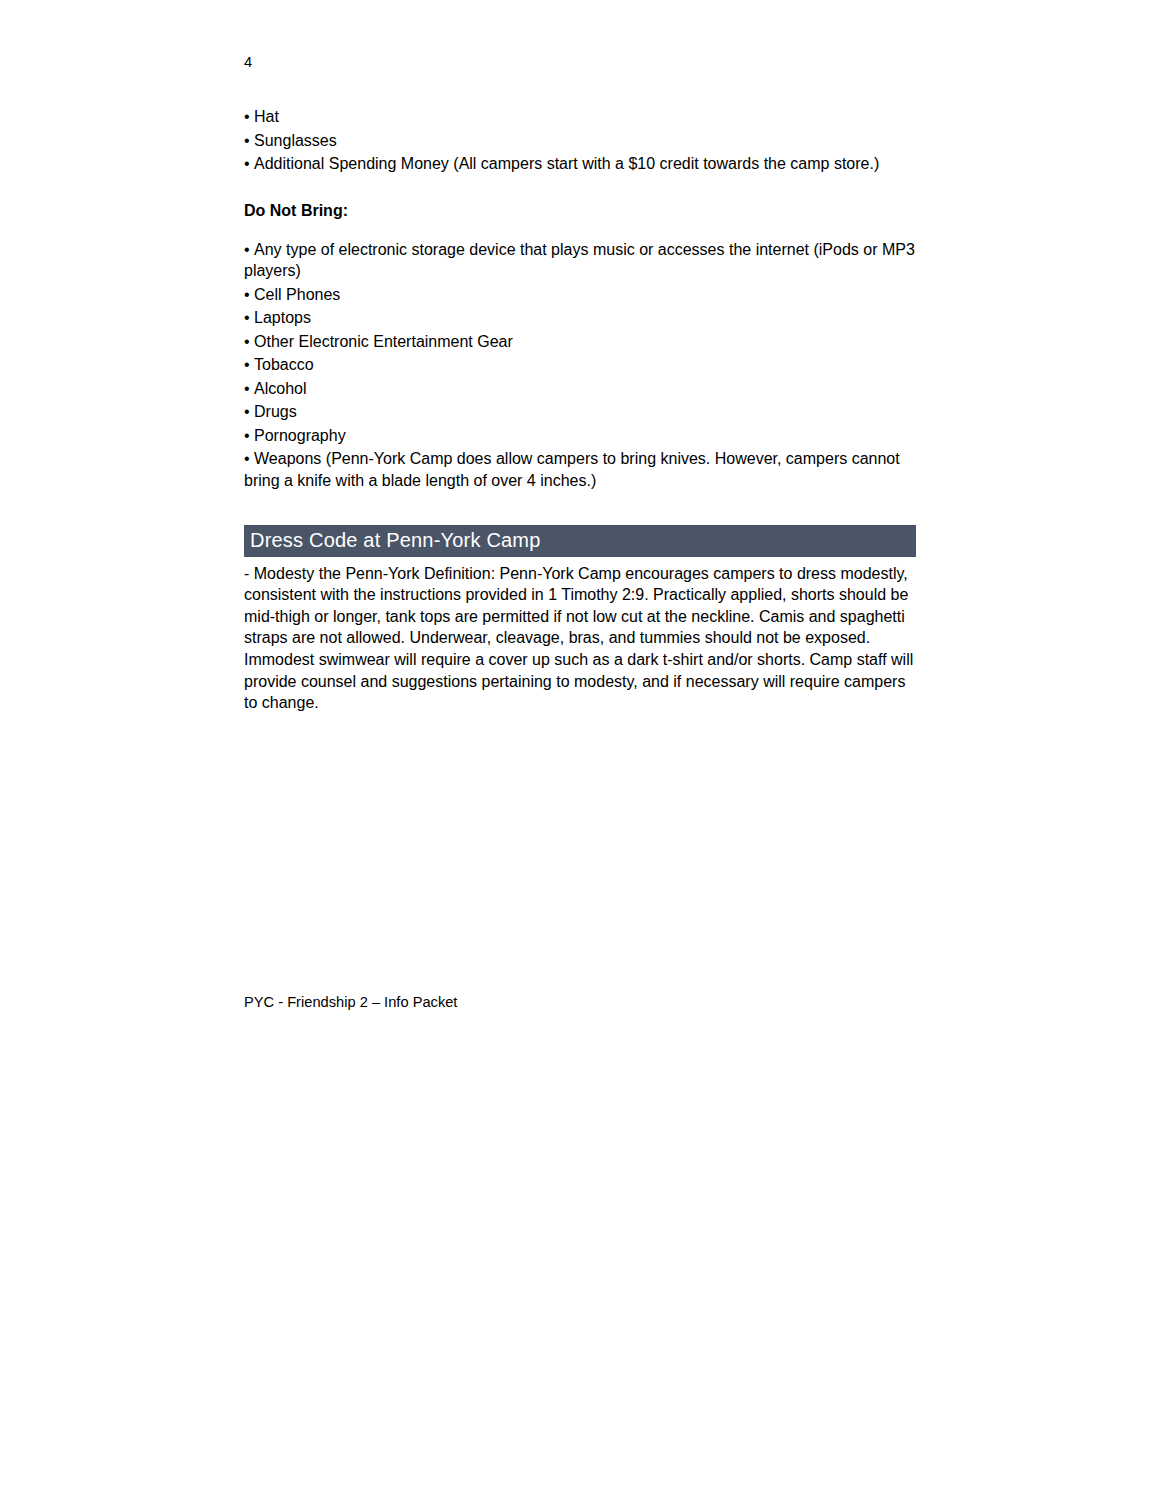4
Hat
Sunglasses
Additional Spending Money (All campers start with a $10 credit towards the camp store.)
Do Not Bring:
Any type of electronic storage device that plays music or accesses the internet (iPods or MP3 players)
Cell Phones
Laptops
Other Electronic Entertainment Gear
Tobacco
Alcohol
Drugs
Pornography
Weapons (Penn-York Camp does allow campers to bring knives. However, campers cannot bring a knife with a blade length of over 4 inches.)
Dress Code at Penn-York Camp
- Modesty the Penn-York Definition: Penn-York Camp encourages campers to dress modestly, consistent with the instructions provided in 1 Timothy 2:9. Practically applied, shorts should be mid-thigh or longer, tank tops are permitted if not low cut at the neckline. Camis and spaghetti straps are not allowed. Underwear, cleavage, bras, and tummies should not be exposed. Immodest swimwear will require a cover up such as a dark t-shirt and/or shorts. Camp staff will provide counsel and suggestions pertaining to modesty, and if necessary will require campers to change.
PYC - Friendship 2 – Info Packet